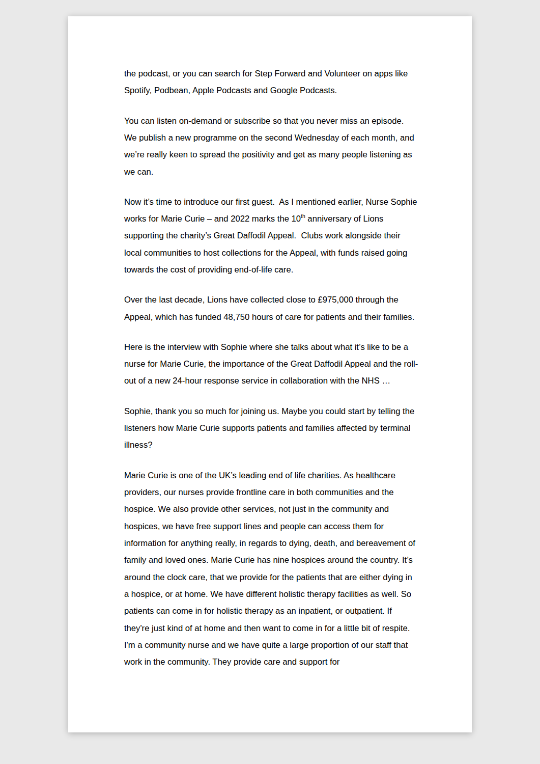the podcast, or you can search for Step Forward and Volunteer on apps like Spotify, Podbean, Apple Podcasts and Google Podcasts.
You can listen on-demand or subscribe so that you never miss an episode. We publish a new programme on the second Wednesday of each month, and we’re really keen to spread the positivity and get as many people listening as we can.
Now it’s time to introduce our first guest. As I mentioned earlier, Nurse Sophie works for Marie Curie – and 2022 marks the 10th anniversary of Lions supporting the charity’s Great Daffodil Appeal. Clubs work alongside their local communities to host collections for the Appeal, with funds raised going towards the cost of providing end-of-life care.
Over the last decade, Lions have collected close to £975,000 through the Appeal, which has funded 48,750 hours of care for patients and their families.
Here is the interview with Sophie where she talks about what it’s like to be a nurse for Marie Curie, the importance of the Great Daffodil Appeal and the roll-out of a new 24-hour response service in collaboration with the NHS …
Sophie, thank you so much for joining us. Maybe you could start by telling the listeners how Marie Curie supports patients and families affected by terminal illness?
Marie Curie is one of the UK’s leading end of life charities. As healthcare providers, our nurses provide frontline care in both communities and the hospice. We also provide other services, not just in the community and hospices, we have free support lines and people can access them for information for anything really, in regards to dying, death, and bereavement of family and loved ones. Marie Curie has nine hospices around the country. It’s around the clock care, that we provide for the patients that are either dying in a hospice, or at home. We have different holistic therapy facilities as well. So patients can come in for holistic therapy as an inpatient, or outpatient. If they're just kind of at home and then want to come in for a little bit of respite. I'm a community nurse and we have quite a large proportion of our staff that work in the community. They provide care and support for